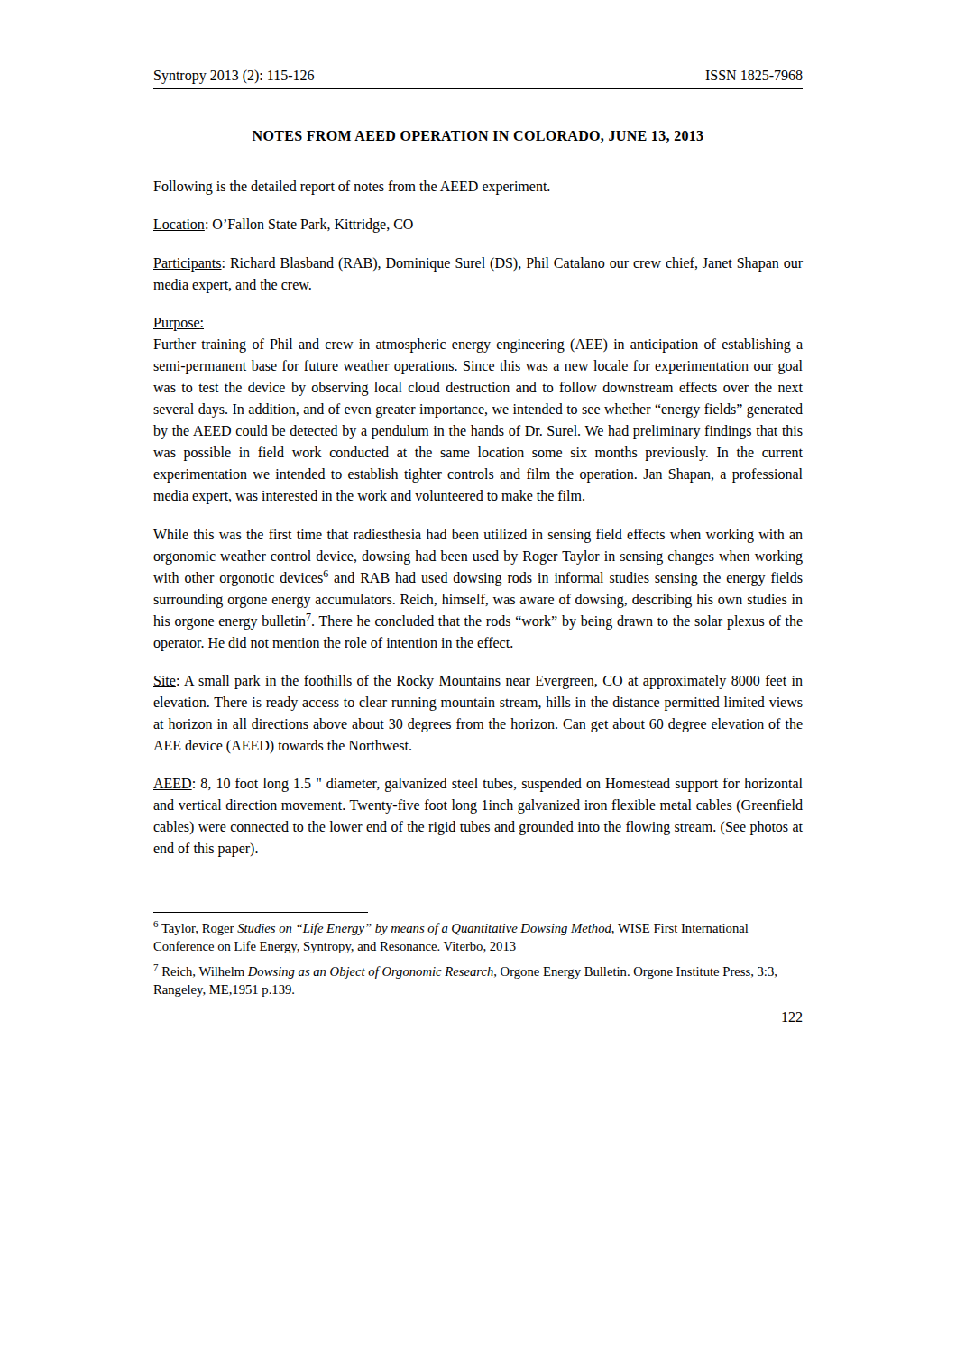Syntropy 2013 (2): 115-126 ISSN 1825-7968
NOTES FROM AEED OPERATION IN COLORADO, JUNE 13, 2013
Following is the detailed report of notes from the AEED experiment.
Location: O’Fallon State Park, Kittridge, CO
Participants: Richard Blasband (RAB), Dominique Surel (DS), Phil Catalano our crew chief, Janet Shapan our media expert, and the crew.
Purpose:
Further training of Phil and crew in atmospheric energy engineering (AEE) in anticipation of establishing a semi-permanent base for future weather operations. Since this was a new locale for experimentation our goal was to test the device by observing local cloud destruction and to follow downstream effects over the next several days. In addition, and of even greater importance, we intended to see whether “energy fields” generated by the AEED could be detected by a pendulum in the hands of Dr. Surel. We had preliminary findings that this was possible in field work conducted at the same location some six months previously. In the current experimentation we intended to establish tighter controls and film the operation. Jan Shapan, a professional media expert, was interested in the work and volunteered to make the film.
While this was the first time that radiesthesia had been utilized in sensing field effects when working with an orgonomic weather control device, dowsing had been used by Roger Taylor in sensing changes when working with other orgonotic devices6 and RAB had used dowsing rods in informal studies sensing the energy fields surrounding orgone energy accumulators. Reich, himself, was aware of dowsing, describing his own studies in his orgone energy bulletin7. There he concluded that the rods “work” by being drawn to the solar plexus of the operator. He did not mention the role of intention in the effect.
Site: A small park in the foothills of the Rocky Mountains near Evergreen, CO at approximately 8000 feet in elevation. There is ready access to clear running mountain stream, hills in the distance permitted limited views at horizon in all directions above about 30 degrees from the horizon. Can get about 60 degree elevation of the AEE device (AEED) towards the Northwest.
AEED: 8, 10 foot long 1.5 " diameter, galvanized steel tubes, suspended on Homestead support for horizontal and vertical direction movement. Twenty-five foot long 1inch galvanized iron flexible metal cables (Greenfield cables) were connected to the lower end of the rigid tubes and grounded into the flowing stream. (See photos at end of this paper).
6 Taylor, Roger Studies on “Life Energy” by means of a Quantitative Dowsing Method, WISE First International Conference on Life Energy, Syntropy, and Resonance. Viterbo, 2013
7 Reich, Wilhelm Dowsing as an Object of Orgonomic Research, Orgone Energy Bulletin. Orgone Institute Press, 3:3, Rangeley, ME,1951 p.139.
122